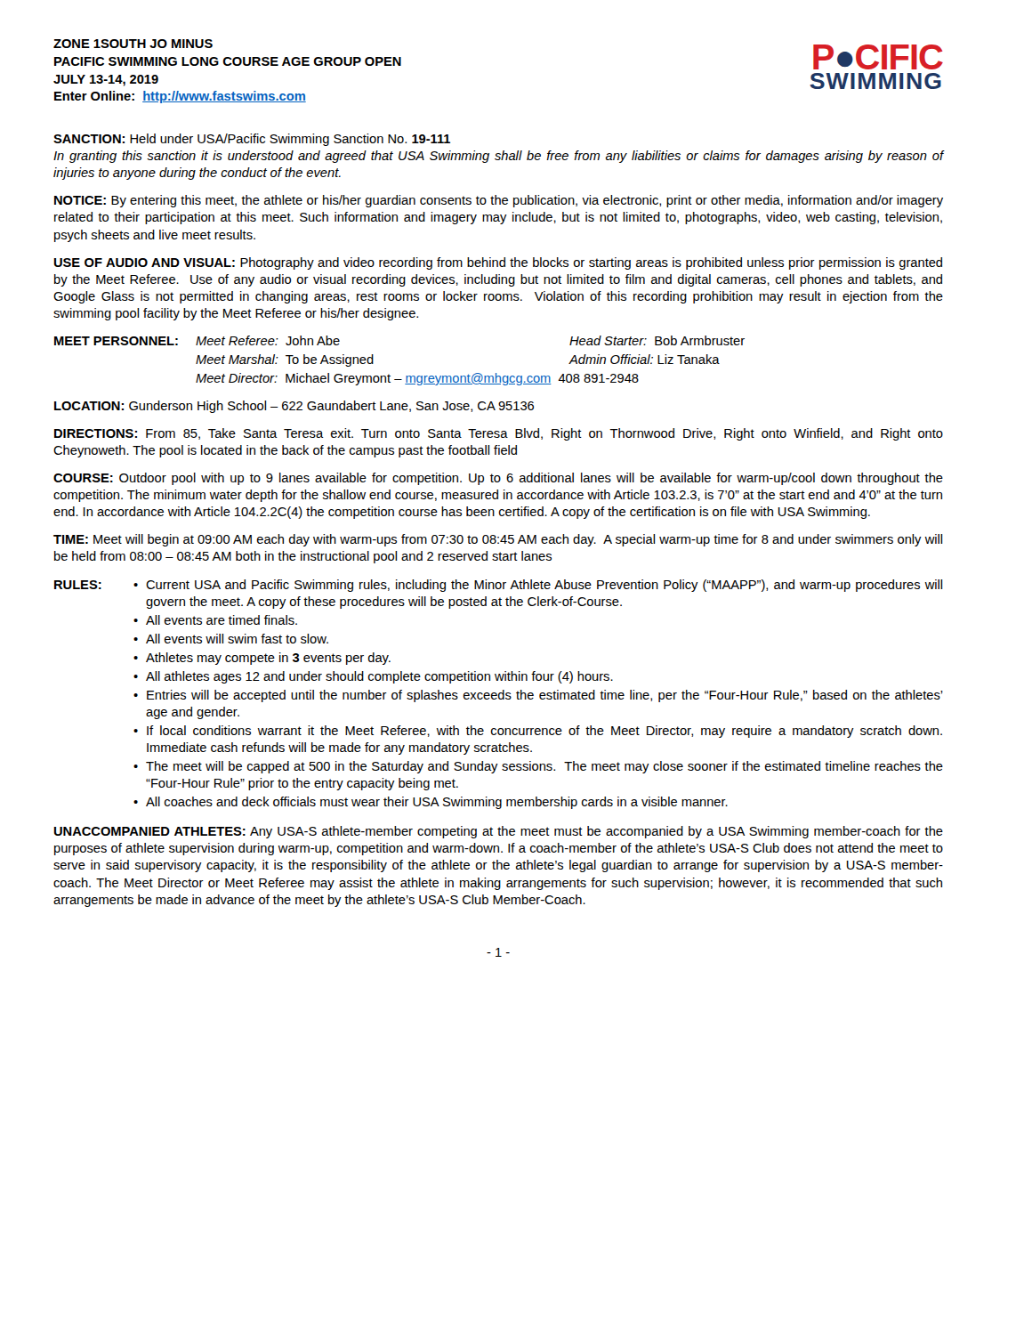ZONE 1SOUTH JO MINUS
PACIFIC SWIMMING LONG COURSE AGE GROUP OPEN
JULY 13-14, 2019
Enter Online: http://www.fastswims.com
P●CIFIC SWIMMING
SANCTION: Held under USA/Pacific Swimming Sanction No. 19-111
In granting this sanction it is understood and agreed that USA Swimming shall be free from any liabilities or claims for damages arising by reason of injuries to anyone during the conduct of the event.
NOTICE: By entering this meet, the athlete or his/her guardian consents to the publication, via electronic, print or other media, information and/or imagery related to their participation at this meet. Such information and imagery may include, but is not limited to, photographs, video, web casting, television, psych sheets and live meet results.
USE OF AUDIO AND VISUAL: Photography and video recording from behind the blocks or starting areas is prohibited unless prior permission is granted by the Meet Referee. Use of any audio or visual recording devices, including but not limited to film and digital cameras, cell phones and tablets, and Google Glass is not permitted in changing areas, rest rooms or locker rooms. Violation of this recording prohibition may result in ejection from the swimming pool facility by the Meet Referee or his/her designee.
MEET PERSONNEL:
Meet Referee: John Abe
Head Starter: Bob Armbruster
Meet Marshal: To be Assigned
Admin Official: Liz Tanaka
Meet Director: Michael Greymont – mgreymont@mhgcg.com 408 891-2948
LOCATION: Gunderson High School – 622 Gaundabert Lane, San Jose, CA 95136
DIRECTIONS: From 85, Take Santa Teresa exit. Turn onto Santa Teresa Blvd, Right on Thornwood Drive, Right onto Winfield, and Right onto Cheynoweth. The pool is located in the back of the campus past the football field
COURSE: Outdoor pool with up to 9 lanes available for competition. Up to 6 additional lanes will be available for warm-up/cool down throughout the competition. The minimum water depth for the shallow end course, measured in accordance with Article 103.2.3, is 7’0” at the start end and 4’0” at the turn end. In accordance with Article 104.2.2C(4) the competition course has been certified. A copy of the certification is on file with USA Swimming.
TIME: Meet will begin at 09:00 AM each day with warm-ups from 07:30 to 08:45 AM each day. A special warm-up time for 8 and under swimmers only will be held from 08:00 – 08:45 AM both in the instructional pool and 2 reserved start lanes
RULES:
Current USA and Pacific Swimming rules, including the Minor Athlete Abuse Prevention Policy (“MAAPP”), and warm-up procedures will govern the meet. A copy of these procedures will be posted at the Clerk-of-Course.
All events are timed finals.
All events will swim fast to slow.
Athletes may compete in 3 events per day.
All athletes ages 12 and under should complete competition within four (4) hours.
Entries will be accepted until the number of splashes exceeds the estimated time line, per the “Four-Hour Rule,” based on the athletes’ age and gender.
If local conditions warrant it the Meet Referee, with the concurrence of the Meet Director, may require a mandatory scratch down. Immediate cash refunds will be made for any mandatory scratches.
The meet will be capped at 500 in the Saturday and Sunday sessions. The meet may close sooner if the estimated timeline reaches the “Four-Hour Rule” prior to the entry capacity being met.
All coaches and deck officials must wear their USA Swimming membership cards in a visible manner.
UNACCOMPANIED ATHLETES: Any USA-S athlete-member competing at the meet must be accompanied by a USA Swimming member-coach for the purposes of athlete supervision during warm-up, competition and warm-down. If a coach-member of the athlete’s USA-S Club does not attend the meet to serve in said supervisory capacity, it is the responsibility of the athlete or the athlete’s legal guardian to arrange for supervision by a USA-S member-coach. The Meet Director or Meet Referee may assist the athlete in making arrangements for such supervision; however, it is recommended that such arrangements be made in advance of the meet by the athlete’s USA-S Club Member-Coach.
- 1 -